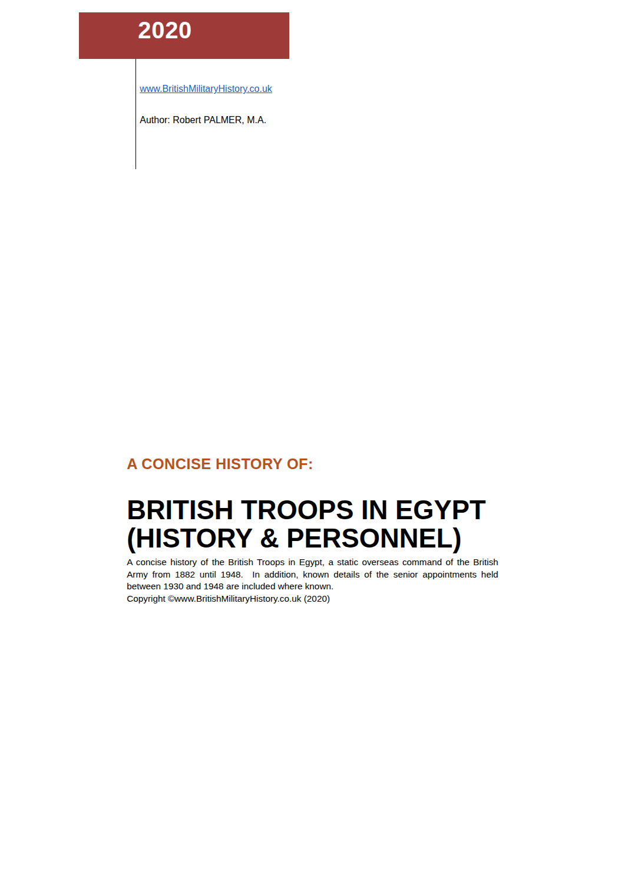2020
www.BritishMilitaryHistory.co.uk
Author: Robert PALMER, M.A.
A CONCISE HISTORY OF:
BRITISH TROOPS IN EGYPT (HISTORY & PERSONNEL)
A concise history of the British Troops in Egypt, a static overseas command of the British Army from 1882 until 1948. In addition, known details of the senior appointments held between 1930 and 1948 are included where known.
Copyright ©www.BritishMilitaryHistory.co.uk (2020)